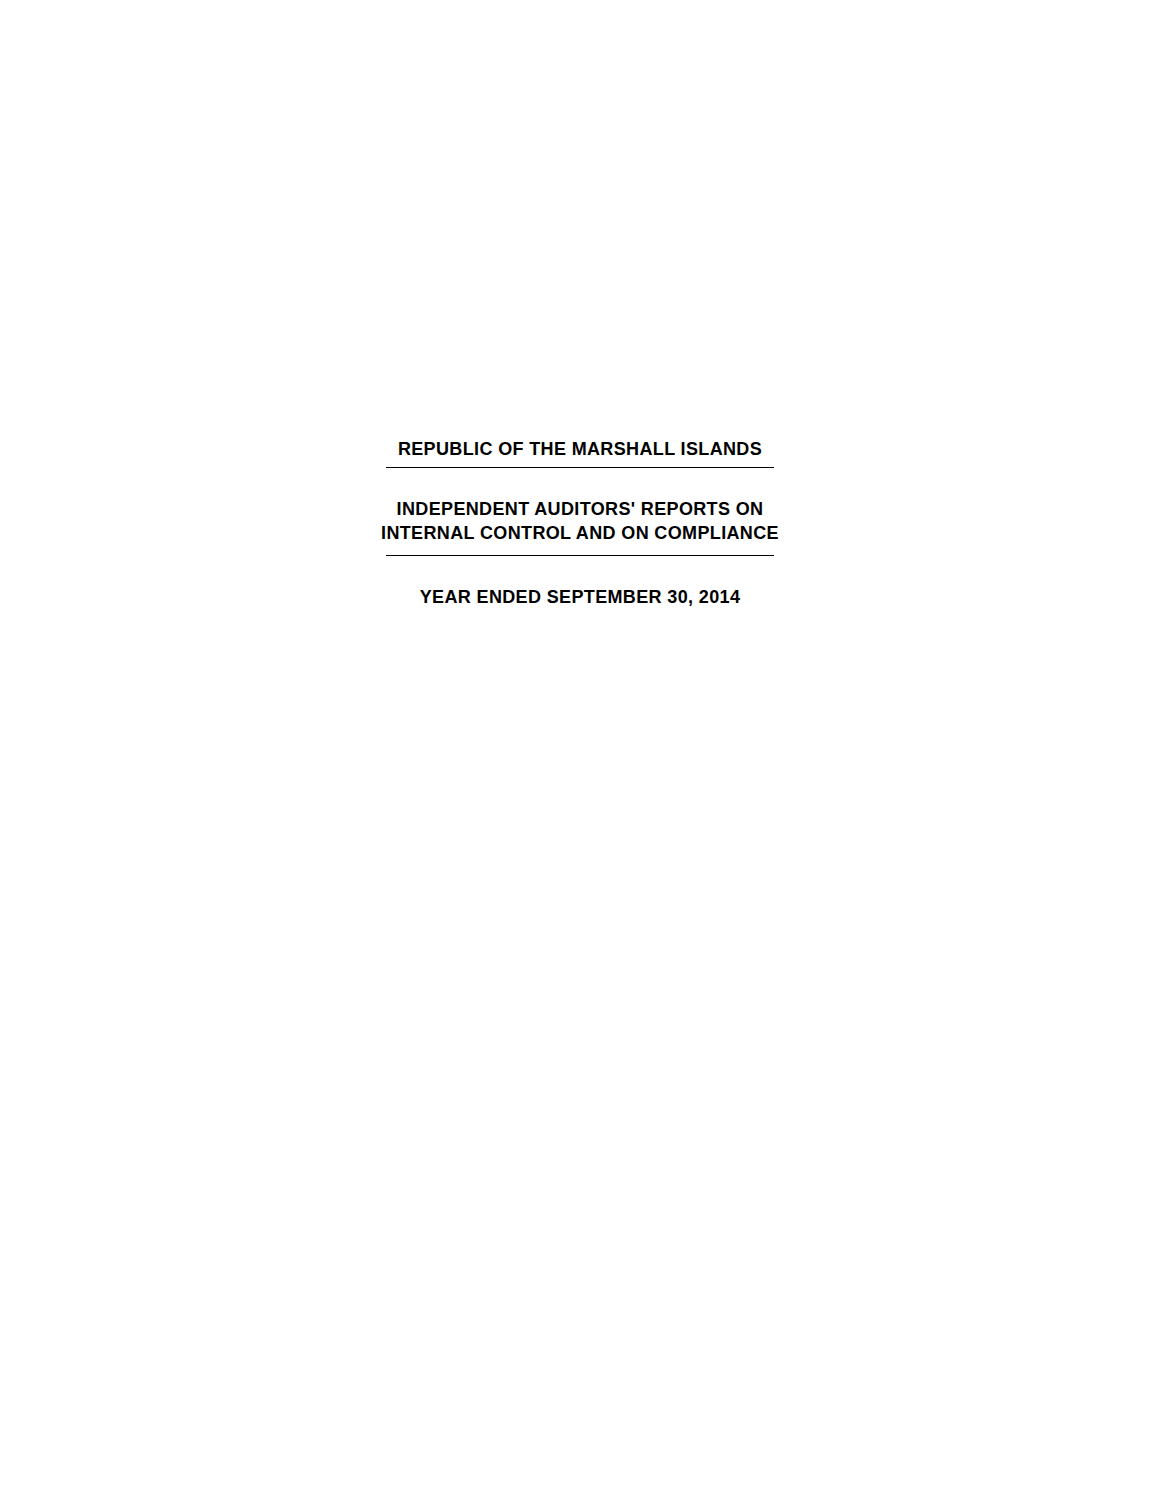REPUBLIC OF THE MARSHALL ISLANDS
INDEPENDENT AUDITORS' REPORTS ON
INTERNAL CONTROL AND ON COMPLIANCE
YEAR ENDED SEPTEMBER 30, 2014